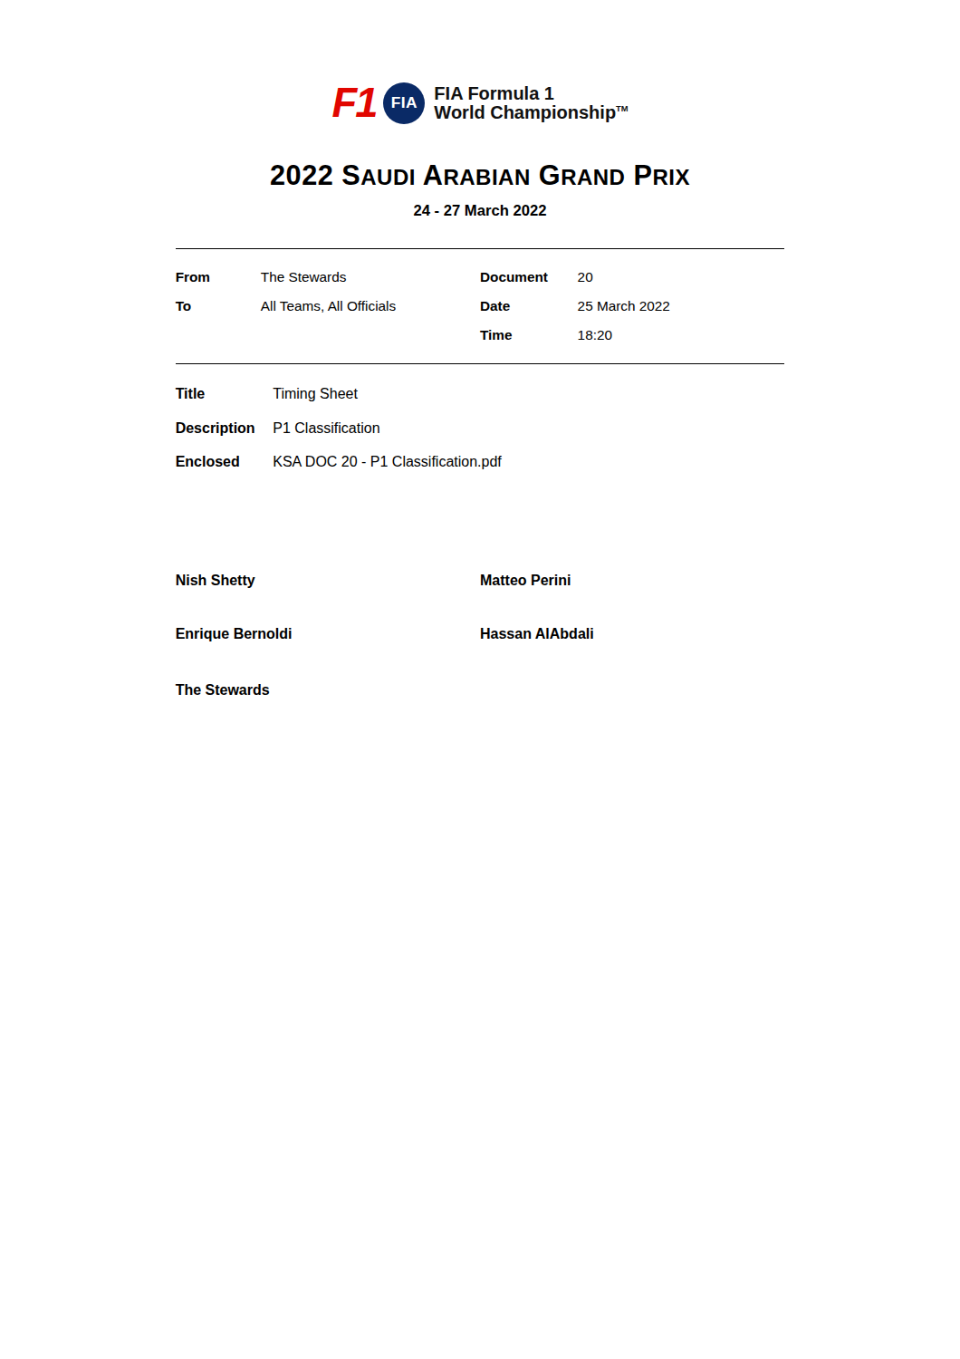F1 FIA FIA Formula 1 World ChampionshipTM
2022 SAUDI ARABIAN GRAND PRIX
24 - 27 March 2022
| From | The Stewards | Document | 20 |
| To | All Teams, All Officials | Date | 25 March 2022 |
| | | Time | 18:20 |
| Title | Timing Sheet |
| Description | P1 Classification |
| Enclosed | KSA DOC 20 - P1 Classification.pdf |
| Nish Shetty | Matteo Perini |
| Enrique Bernoldi | Hassan AlAbdali |
The Stewards